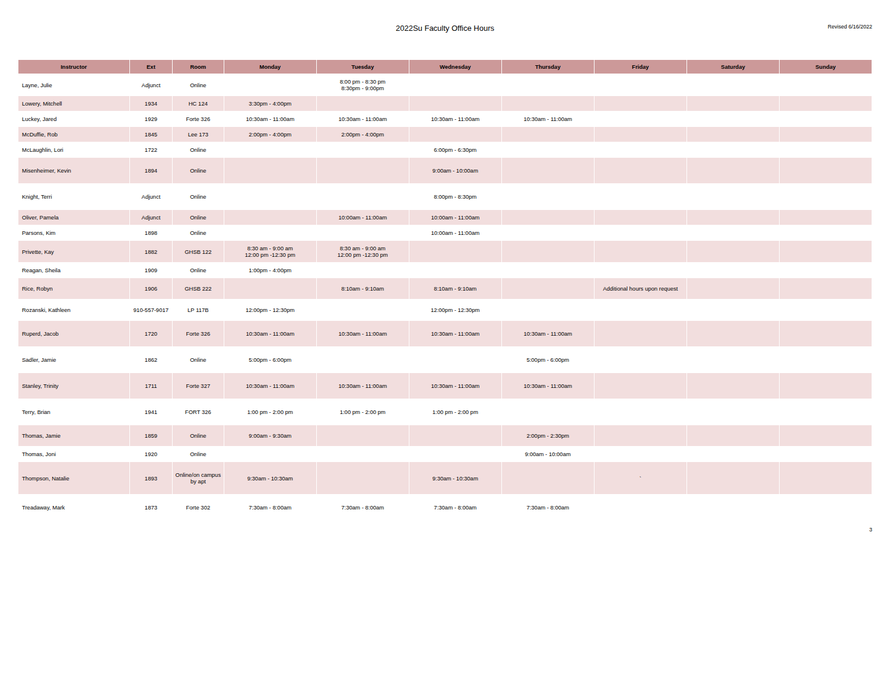2022Su Faculty Office Hours Revised 6/16/2022
| Instructor | Ext | Room | Monday | Tuesday | Wednesday | Thursday | Friday | Saturday | Sunday |
| --- | --- | --- | --- | --- | --- | --- | --- | --- | --- |
| Layne, Julie | Adjunct | Online | | 8:00 pm - 8:30 pm 8:30pm - 9:00pm | | | | | |
| Lowery, Mitchell | 1934 | HC 124 | 3:30pm - 4:00pm | | | | | | |
| Luckey, Jared | 1929 | Forte 326 | 10:30am - 11:00am | 10:30am - 11:00am | 10:30am - 11:00am | 10:30am - 11:00am | | | |
| McDuffie, Rob | 1845 | Lee 173 | 2:00pm - 4:00pm | 2:00pm - 4:00pm | | | | | |
| McLaughlin, Lori | 1722 | Online | | | 6:00pm - 6:30pm | | | | |
| Misenheimer, Kevin | 1894 | Online | | | 9:00am - 10:00am | | | | |
| Knight, Terri | Adjunct | Online | | | 8:00pm - 8:30pm | | | | |
| Oliver, Pamela | Adjunct | Online | | 10:00am - 11:00am | 10:00am - 11:00am | | | | |
| Parsons, Kim | 1898 | Online | | | 10:00am - 11:00am | | | | |
| Privette, Kay | 1882 | GHSB 122 | 8:30 am - 9:00 am 12:00 pm -12:30 pm | 8:30 am - 9:00 am 12:00 pm -12:30 pm | | | | | |
| Reagan, Sheila | 1909 | Online | 1:00pm - 4:00pm | | | | | | |
| Rice, Robyn | 1906 | GHSB 222 | | 8:10am - 9:10am | 8:10am - 9:10am | | Additional hours upon request | | |
| Rozanski, Kathleen | 910-557-9017 | LP 117B | 12:00pm - 12:30pm | | 12:00pm - 12:30pm | | | | |
| Ruperd, Jacob | 1720 | Forte 326 | 10:30am - 11:00am | 10:30am - 11:00am | 10:30am - 11:00am | 10:30am - 11:00am | | | |
| Sadler, Jamie | 1862 | Online | 5:00pm - 6:00pm | | | 5:00pm - 6:00pm | | | |
| Stanley, Trinity | 1711 | Forte 327 | 10:30am - 11:00am | 10:30am - 11:00am | 10:30am - 11:00am | 10:30am - 11:00am | | | |
| Terry, Brian | 1941 | FORT 326 | 1:00 pm - 2:00 pm | 1:00 pm - 2:00 pm | 1:00 pm - 2:00 pm | | | | |
| Thomas, Jamie | 1859 | Online | 9:00am - 9:30am | | | 2:00pm - 2:30pm | | | |
| Thomas, Joni | 1920 | Online | | | | 9:00am - 10:00am | | | |
| Thompson, Natalie | 1893 | Online/on campus by apt | 9:30am - 10:30am | | 9:30am - 10:30am | | ` | | |
| Treadaway, Mark | 1873 | Forte 302 | 7:30am - 8:00am | 7:30am - 8:00am | 7:30am - 8:00am | 7:30am - 8:00am | | | |
3